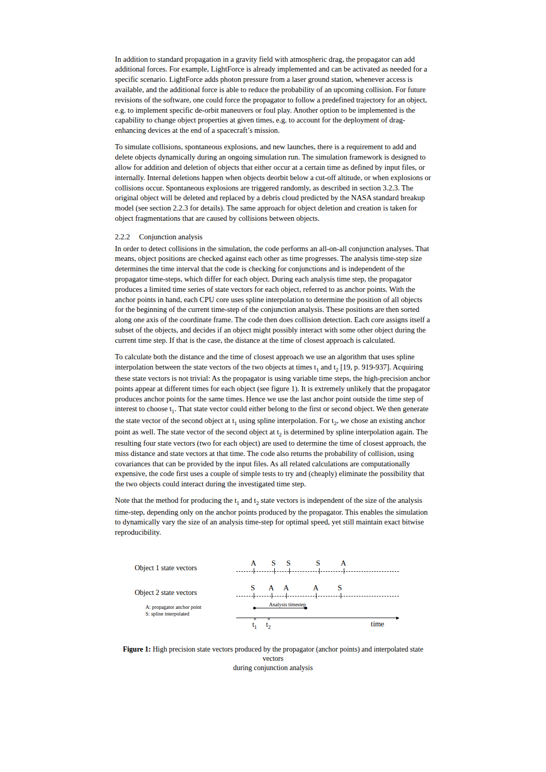In addition to standard propagation in a gravity field with atmospheric drag, the propagator can add additional forces. For example, LightForce is already implemented and can be activated as needed for a specific scenario. LightForce adds photon pressure from a laser ground station, whenever access is available, and the additional force is able to reduce the probability of an upcoming collision. For future revisions of the software, one could force the propagator to follow a predefined trajectory for an object, e.g. to implement specific de-orbit maneuvers or foul play. Another option to be implemented is the capability to change object properties at given times, e.g. to account for the deployment of drag-enhancing devices at the end of a spacecraft’s mission.
To simulate collisions, spontaneous explosions, and new launches, there is a requirement to add and delete objects dynamically during an ongoing simulation run. The simulation framework is designed to allow for addition and deletion of objects that either occur at a certain time as defined by input files, or internally. Internal deletions happen when objects deorbit below a cut-off altitude, or when explosions or collisions occur. Spontaneous explosions are triggered randomly, as described in section 3.2.3. The original object will be deleted and replaced by a debris cloud predicted by the NASA standard breakup model (see section 2.2.3 for details). The same approach for object deletion and creation is taken for object fragmentations that are caused by collisions between objects.
2.2.2 Conjunction analysis
In order to detect collisions in the simulation, the code performs an all-on-all conjunction analyses. That means, object positions are checked against each other as time progresses. The analysis time-step size determines the time interval that the code is checking for conjunctions and is independent of the propagator time-steps, which differ for each object. During each analysis time step, the propagator produces a limited time series of state vectors for each object, referred to as anchor points. With the anchor points in hand, each CPU core uses spline interpolation to determine the position of all objects for the beginning of the current time-step of the conjunction analysis. These positions are then sorted along one axis of the coordinate frame. The code then does collision detection. Each core assigns itself a subset of the objects, and decides if an object might possibly interact with some other object during the current time step. If that is the case, the distance at the time of closest approach is calculated.
To calculate both the distance and the time of closest approach we use an algorithm that uses spline interpolation between the state vectors of the two objects at times t1 and t2 [19, p. 919-937]. Acquiring these state vectors is not trivial: As the propagator is using variable time steps, the high-precision anchor points appear at different times for each object (see figure 1). It is extremely unlikely that the propagator produces anchor points for the same times. Hence we use the last anchor point outside the time step of interest to choose t1. That state vector could either belong to the first or second object. We then generate the state vector of the second object at t1 using spline interpolation. For t2, we chose an existing anchor point as well. The state vector of the second object at t2 is determined by spline interpolation again. The resulting four state vectors (two for each object) are used to determine the time of closest approach, the miss distance and state vectors at that time. The code also returns the probability of collision, using covariances that can be provided by the input files. As all related calculations are computationally expensive, the code first uses a couple of simple tests to try and (cheaply) eliminate the possibility that the two objects could interact during the investigated time step.
Note that the method for producing the t1 and t2 state vectors is independent of the size of the analysis time-step, depending only on the anchor points produced by the propagator. This enables the simulation to dynamically vary the size of an analysis time-step for optimal speed, yet still maintain exact bitwise reproducibility.
Object 1 state vectors
Object 2 state vectors
A: propagator anchor point
S: spline interpolated
A S S S A
S A A A S
Analysis timestep
× ×
t1
t2
time
Figure 1: High precision state vectors produced by the propagator (anchor points) and interpolated state vectors
during conjunction analysis